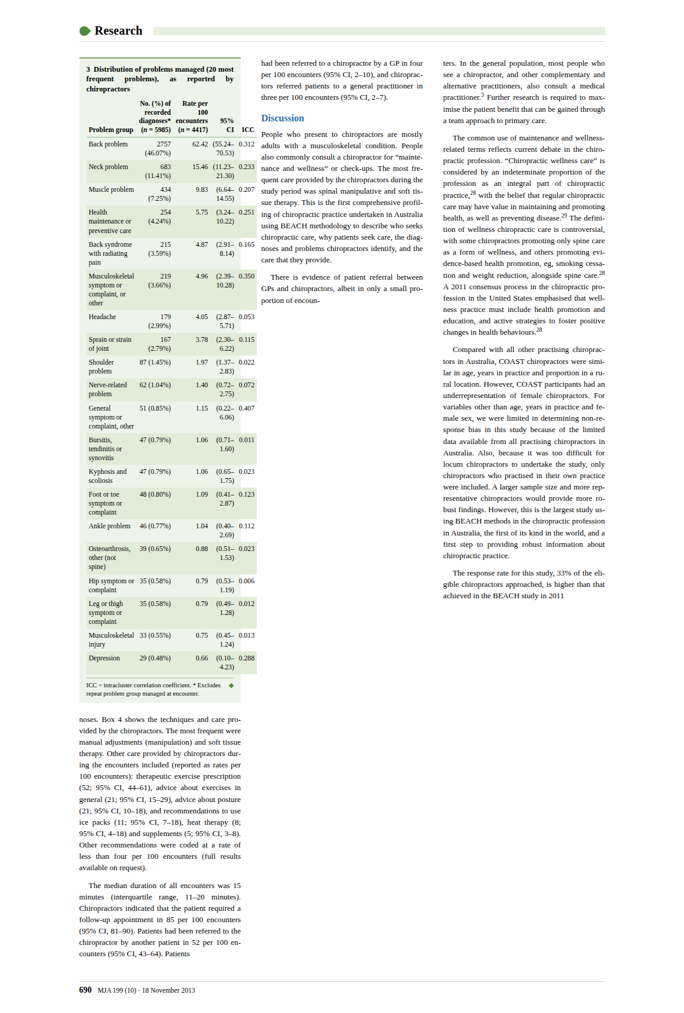Research
3 Distribution of problems managed (20 most frequent problems), as reported by chiropractors
| Problem group | No. (%) of recorded diagnoses* ( n = 5985) | Rate per 100 encounters ( n = 4417) | 95% CI | ICC |
| --- | --- | --- | --- | --- |
| Back problem | 2757 (46.07%) | 62.42 | (55.24–70.53) | 0.312 |
| Neck problem | 683 (11.41%) | 15.46 | (11.23–21.30) | 0.233 |
| Muscle problem | 434 (7.25%) | 9.83 | (6.64–14.55) | 0.207 |
| Health maintenance or preventive care | 254 (4.24%) | 5.75 | (3.24–10.22) | 0.251 |
| Back syndrome with radiating pain | 215 (3.59%) | 4.87 | (2.91–8.14) | 0.165 |
| Musculoskeletal symptom or complaint, or other | 219 (3.66%) | 4.96 | (2.39–10.28) | 0.350 |
| Headache | 179 (2.99%) | 4.05 | (2.87–5.71) | 0.053 |
| Sprain or strain of joint | 167 (2.79%) | 3.78 | (2.30–6.22) | 0.115 |
| Shoulder problem | 87 (1.45%) | 1.97 | (1.37–2.83) | 0.022 |
| Nerve-related problem | 62 (1.04%) | 1.40 | (0.72–2.75) | 0.072 |
| General symptom or complaint, other | 51 (0.85%) | 1.15 | (0.22–6.06) | 0.407 |
| Bursitis, tendinitis or synovitis | 47 (0.79%) | 1.06 | (0.71–1.60) | 0.011 |
| Kyphosis and scoliosis | 47 (0.79%) | 1.06 | (0.65–1.75) | 0.023 |
| Foot or toe symptom or complaint | 48 (0.80%) | 1.09 | (0.41–2.87) | 0.123 |
| Ankle problem | 46 (0.77%) | 1.04 | (0.40–2.69) | 0.112 |
| Osteoarthrosis, other (not spine) | 39 (0.65%) | 0.88 | (0.51–1.53) | 0.023 |
| Hip symptom or complaint | 35 (0.58%) | 0.79 | (0.53–1.19) | 0.006 |
| Leg or thigh symptom or complaint | 35 (0.58%) | 0.79 | (0.49–1.28) | 0.012 |
| Musculoskeletal injury | 33 (0.55%) | 0.75 | (0.45–1.24) | 0.013 |
| Depression | 29 (0.48%) | 0.66 | (0.10–4.23) | 0.288 |
◆ ICC = intracluster correlation coefficient. * Excludes repeat problem group managed at encounter.
noses. Box 4 shows the techniques and care provided by the chiropractors. The most frequent were manual adjustments (manipulation) and soft tissue therapy. Other care provided by chiropractors during the encounters included (reported as rates per 100 encounters): therapeutic exercise prescription (52; 95% CI, 44–61), advice about exercises in general (21; 95% CI, 15–29), advice about posture (21; 95% CI, 10–18), and recommendations to use ice packs (11; 95% CI, 7–18), heat therapy (8; 95% CI, 4–18) and supplements (5; 95% CI, 3–8). Other recommendations were coded at a rate of less than four per 100 encounters (full results available on request).
The median duration of all encounters was 15 minutes (interquartile range, 11–20 minutes). Chiropractors indicated that the patient required a follow-up appointment in 85 per 100 encounters (95% CI, 81–90). Patients had been referred to the chiropractor by another patient in 52 per 100 encounters (95% CI, 43–64). Patients
had been referred to a chiropractor by a GP in four per 100 encounters (95% CI, 2–10), and chiropractors referred patients to a general practitioner in three per 100 encounters (95% CI, 2–7).
Discussion
People who present to chiropractors are mostly adults with a musculoskeletal condition. People also commonly consult a chiropractor for “maintenance and wellness” or check-ups. The most frequent care provided by the chiropractors during the study period was spinal manipulative and soft tissue therapy. This is the first comprehensive profiling of chiropractic practice undertaken in Australia using BEACH methodology to describe who seeks chiropractic care, why patients seek care, the diagnoses and problems chiropractors identify, and the care that they provide.
There is evidence of patient referral between GPs and chiropractors, albeit in only a small proportion of encoun-
ters. In the general population, most people who see a chiropractor, and other complementary and alternative practitioners, also consult a medical practitioner.3 Further research is required to maximise the patient benefit that can be gained through a team approach to primary care.
The common use of maintenance and wellness-related terms reflects current debate in the chiropractic profession. “Chiropractic wellness care” is considered by an indeterminate proportion of the profession as an integral part of chiropractic practice,28 with the belief that regular chiropractic care may have value in maintaining and promoting health, as well as preventing disease.29 The definition of wellness chiropractic care is controversial, with some chiropractors promoting only spine care as a form of wellness, and others promoting evidence-based health promotion, eg, smoking cessation and weight reduction, alongside spine care.28 A 2011 consensus process in the chiropractic profession in the United States emphasised that wellness practice must include health promotion and education, and active strategies to foster positive changes in health behaviours.28
Compared with all other practising chiropractors in Australia, COAST chiropractors were similar in age, years in practice and proportion in a rural location. However, COAST participants had an underrepresentation of female chiropractors. For variables other than age, years in practice and female sex, we were limited in determining non-response bias in this study because of the limited data available from all practising chiropractors in Australia. Also, because it was too difficult for locum chiropractors to undertake the study, only chiropractors who practised in their own practice were included. A larger sample size and more representative chiropractors would provide more robust findings. However, this is the largest study using BEACH methods in the chiropractic profession in Australia, the first of its kind in the world, and a first step to providing robust information about chiropractic practice.
The response rate for this study, 33% of the eligible chiropractors approached, is higher than that achieved in the BEACH study in 2011
690 MJA 199 (10) · 18 November 2013